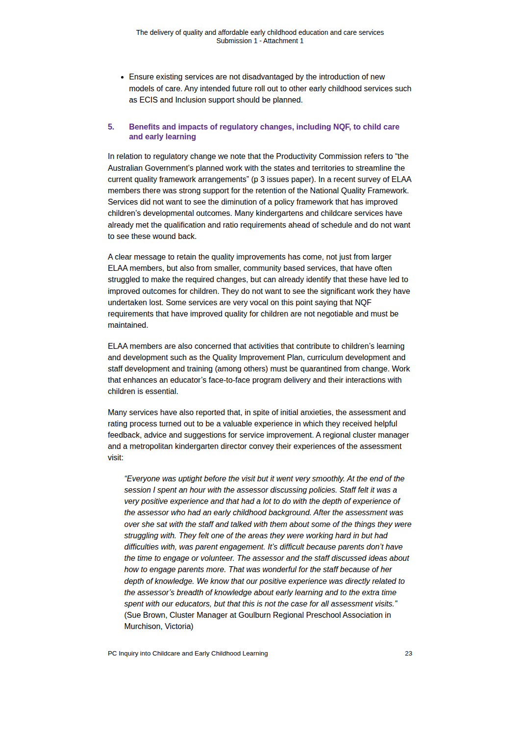The delivery of quality and affordable early childhood education and care services Submission 1 - Attachment 1
Ensure existing services are not disadvantaged by the introduction of new models of care. Any intended future roll out to other early childhood services such as ECIS and Inclusion support should be planned.
5. Benefits and impacts of regulatory changes, including NQF, to child care and early learning
In relation to regulatory change we note that the Productivity Commission refers to “the Australian Government’s planned work with the states and territories to streamline the current quality framework arrangements” (p 3 issues paper). In a recent survey of ELAA members there was strong support for the retention of the National Quality Framework. Services did not want to see the diminution of a policy framework that has improved children’s developmental outcomes. Many kindergartens and childcare services have already met the qualification and ratio requirements ahead of schedule and do not want to see these wound back.
A clear message to retain the quality improvements has come, not just from larger ELAA members, but also from smaller, community based services, that have often struggled to make the required changes, but can already identify that these have led to improved outcomes for children. They do not want to see the significant work they have undertaken lost. Some services are very vocal on this point saying that NQF requirements that have improved quality for children are not negotiable and must be maintained.
ELAA members are also concerned that activities that contribute to children’s learning and development such as the Quality Improvement Plan, curriculum development and staff development and training (among others) must be quarantined from change. Work that enhances an educator’s face-to-face program delivery and their interactions with children is essential.
Many services have also reported that, in spite of initial anxieties, the assessment and rating process turned out to be a valuable experience in which they received helpful feedback, advice and suggestions for service improvement. A regional cluster manager and a metropolitan kindergarten director convey their experiences of the assessment visit:
“Everyone was uptight before the visit but it went very smoothly. At the end of the session I spent an hour with the assessor discussing policies. Staff felt it was a very positive experience and that had a lot to do with the depth of experience of the assessor who had an early childhood background. After the assessment was over she sat with the staff and talked with them about some of the things they were struggling with. They felt one of the areas they were working hard in but had difficulties with, was parent engagement. It’s difficult because parents don’t have the time to engage or volunteer. The assessor and the staff discussed ideas about how to engage parents more. That was wonderful for the staff because of her depth of knowledge. We know that our positive experience was directly related to the assessor’s breadth of knowledge about early learning and to the extra time spent with our educators, but that this is not the case for all assessment visits.” (Sue Brown, Cluster Manager at Goulburn Regional Preschool Association in Murchison, Victoria)
PC Inquiry into Childcare and Early Childhood Learning 23